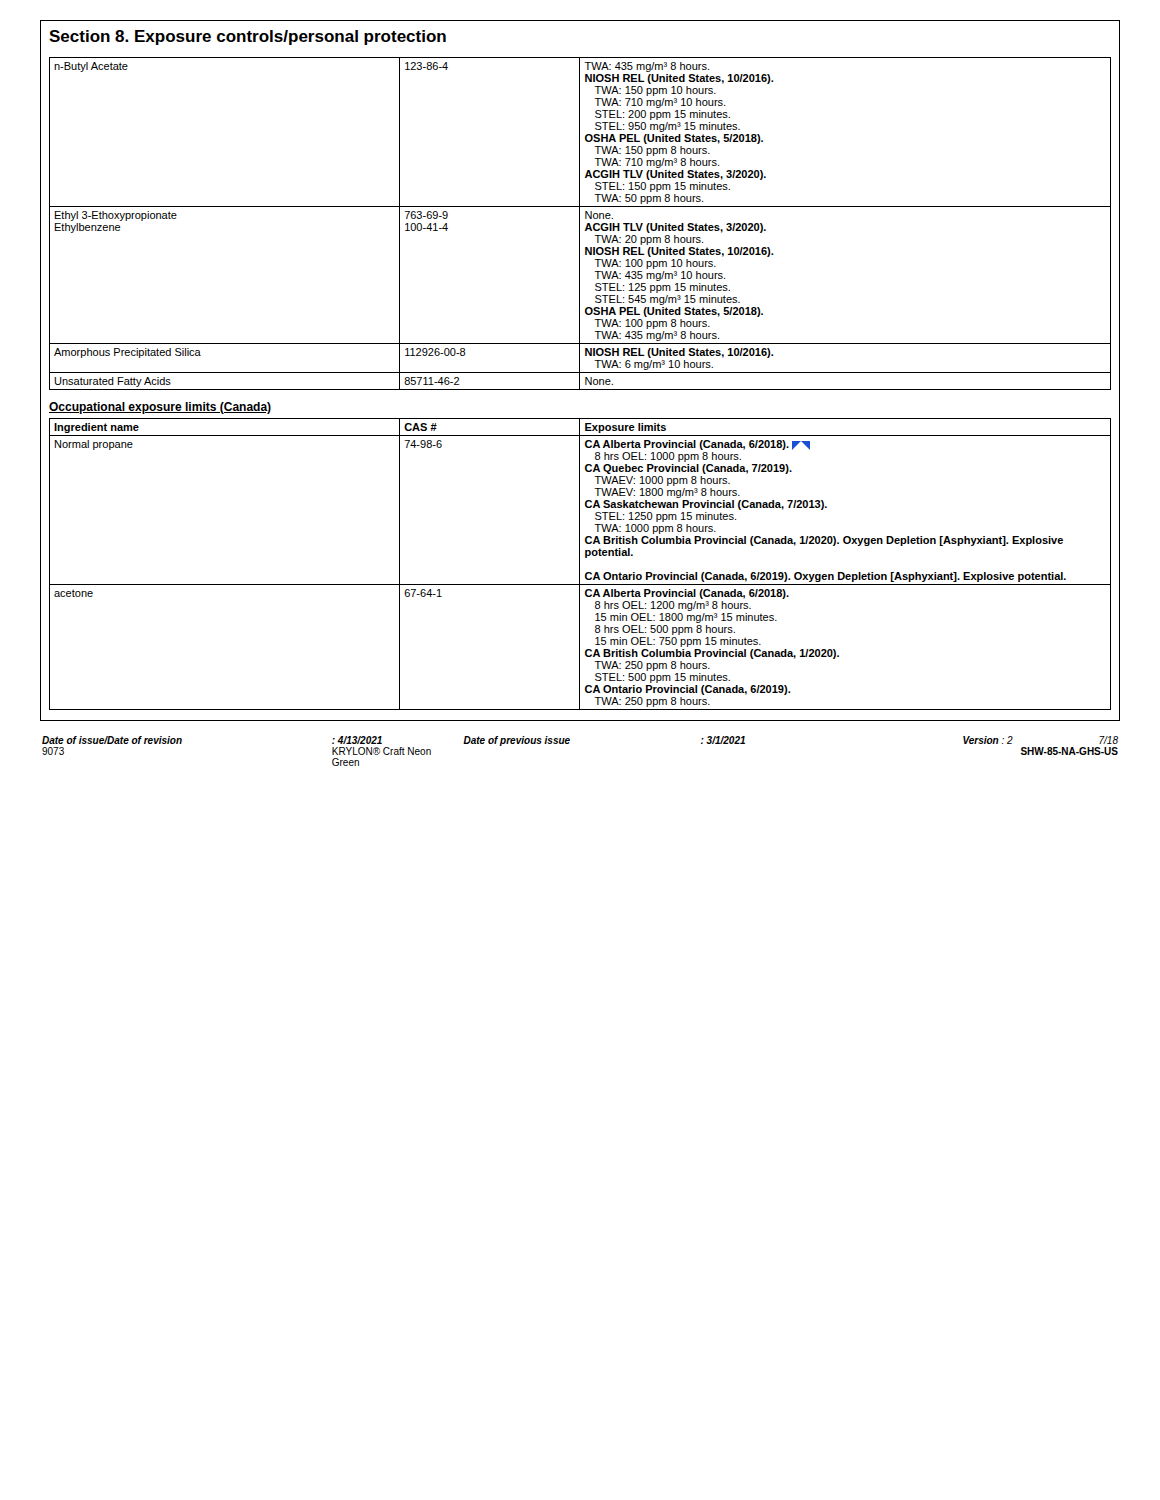Section 8. Exposure controls/personal protection
| n-Butyl Acetate | 123-86-4 | TWA: 435 mg/m³ 8 hours. NIOSH REL (United States, 10/2016). TWA: 150 ppm 10 hours. TWA: 710 mg/m³ 10 hours. STEL: 200 ppm 15 minutes. STEL: 950 mg/m³ 15 minutes. OSHA PEL (United States, 5/2018). TWA: 150 ppm 8 hours. TWA: 710 mg/m³ 8 hours. ACGIH TLV (United States, 3/2020). STEL: 150 ppm 15 minutes. TWA: 50 ppm 8 hours. |
| Ethyl 3-Ethoxypropionate Ethylbenzene | 763-69-9 100-41-4 | None. ACGIH TLV (United States, 3/2020). TWA: 20 ppm 8 hours. NIOSH REL (United States, 10/2016). TWA: 100 ppm 10 hours. TWA: 435 mg/m³ 10 hours. STEL: 125 ppm 15 minutes. STEL: 545 mg/m³ 15 minutes. OSHA PEL (United States, 5/2018). TWA: 100 ppm 8 hours. TWA: 435 mg/m³ 8 hours. |
| Amorphous Precipitated Silica | 112926-00-8 | NIOSH REL (United States, 10/2016). TWA: 6 mg/m³ 10 hours. |
| Unsaturated Fatty Acids | 85711-46-2 | None. |
Occupational exposure limits (Canada)
| Ingredient name | CAS # | Exposure limits |
| --- | --- | --- |
| Normal propane | 74-98-6 | CA Alberta Provincial (Canada, 6/2018). 8 hrs OEL: 1000 ppm 8 hours. CA Quebec Provincial (Canada, 7/2019). TWAEV: 1000 ppm 8 hours. TWAEV: 1800 mg/m³ 8 hours. CA Saskatchewan Provincial (Canada, 7/2013). STEL: 1250 ppm 15 minutes. TWA: 1000 ppm 8 hours. CA British Columbia Provincial (Canada, 1/2020). Oxygen Depletion [Asphyxiant]. Explosive potential. CA Ontario Provincial (Canada, 6/2019). Oxygen Depletion [Asphyxiant]. Explosive potential. |
| acetone | 67-64-1 | CA Alberta Provincial (Canada, 6/2018). 8 hrs OEL: 1200 mg/m³ 8 hours. 15 min OEL: 1800 mg/m³ 15 minutes. 8 hrs OEL: 500 ppm 8 hours. 15 min OEL: 750 ppm 15 minutes. CA British Columbia Provincial (Canada, 1/2020). TWA: 250 ppm 8 hours. STEL: 500 ppm 15 minutes. CA Ontario Provincial (Canada, 6/2019). TWA: 250 ppm 8 hours. |
| Date of issue/Date of revision | : 4/13/2021 | Date of previous issue | : 3/1/2021 | Version : 2 | 7/18 |
| 9073 | KRYLON® Craft Neon Green | SHW-85-NA-GHS-US |